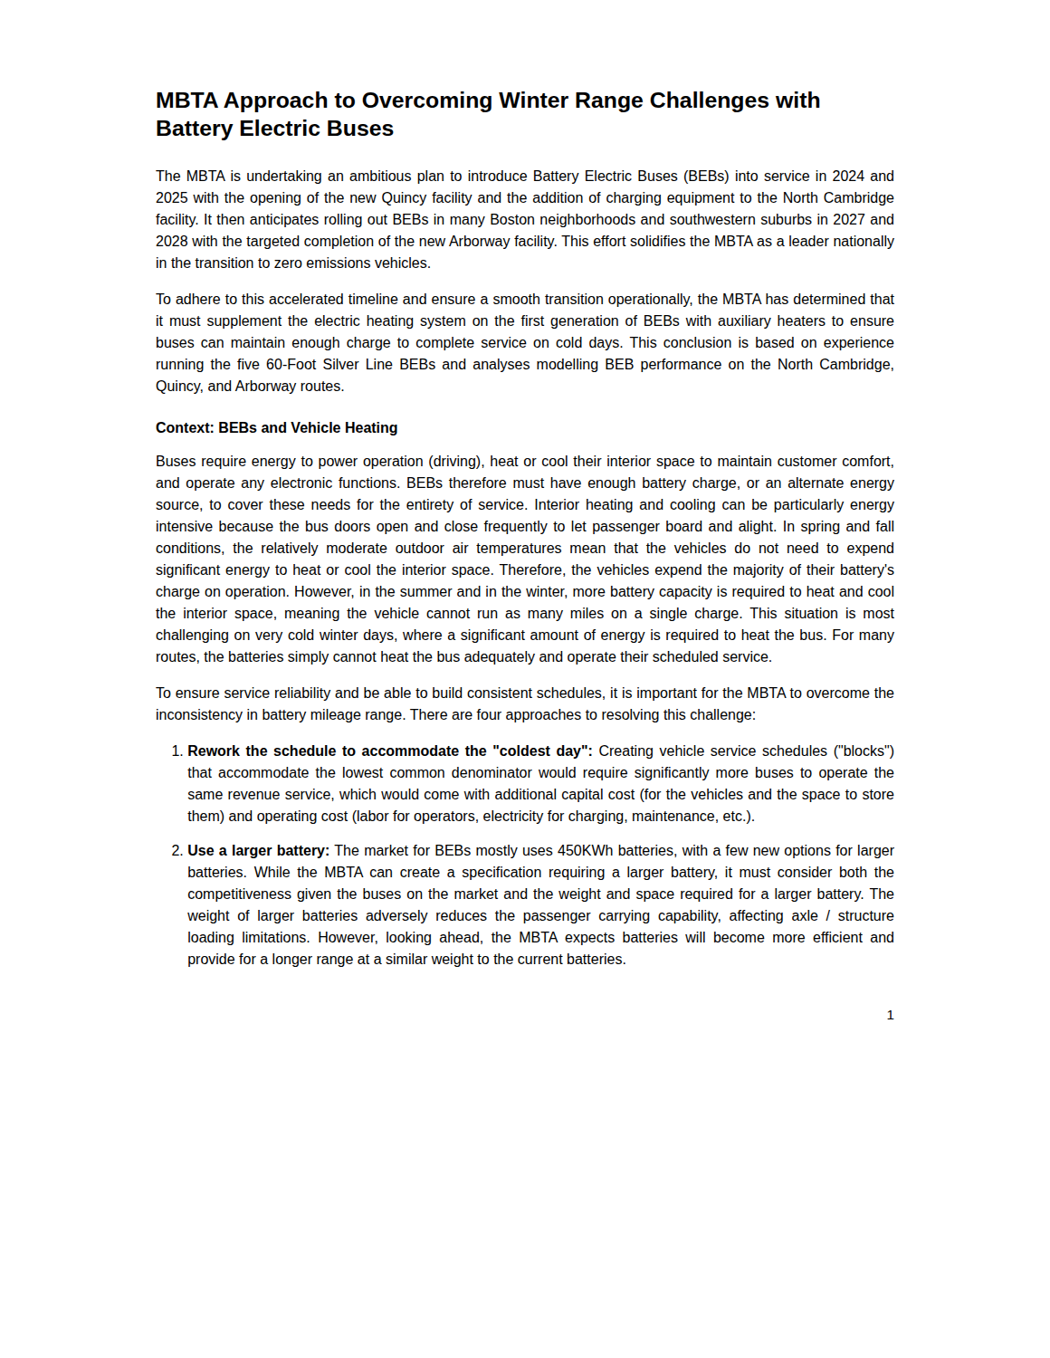MBTA Approach to Overcoming Winter Range Challenges with Battery Electric Buses
The MBTA is undertaking an ambitious plan to introduce Battery Electric Buses (BEBs) into service in 2024 and 2025 with the opening of the new Quincy facility and the addition of charging equipment to the North Cambridge facility. It then anticipates rolling out BEBs in many Boston neighborhoods and southwestern suburbs in 2027 and 2028 with the targeted completion of the new Arborway facility. This effort solidifies the MBTA as a leader nationally in the transition to zero emissions vehicles.
To adhere to this accelerated timeline and ensure a smooth transition operationally, the MBTA has determined that it must supplement the electric heating system on the first generation of BEBs with auxiliary heaters to ensure buses can maintain enough charge to complete service on cold days. This conclusion is based on experience running the five 60-Foot Silver Line BEBs and analyses modelling BEB performance on the North Cambridge, Quincy, and Arborway routes.
Context: BEBs and Vehicle Heating
Buses require energy to power operation (driving), heat or cool their interior space to maintain customer comfort, and operate any electronic functions. BEBs therefore must have enough battery charge, or an alternate energy source, to cover these needs for the entirety of service. Interior heating and cooling can be particularly energy intensive because the bus doors open and close frequently to let passenger board and alight. In spring and fall conditions, the relatively moderate outdoor air temperatures mean that the vehicles do not need to expend significant energy to heat or cool the interior space. Therefore, the vehicles expend the majority of their battery's charge on operation. However, in the summer and in the winter, more battery capacity is required to heat and cool the interior space, meaning the vehicle cannot run as many miles on a single charge. This situation is most challenging on very cold winter days, where a significant amount of energy is required to heat the bus. For many routes, the batteries simply cannot heat the bus adequately and operate their scheduled service.
To ensure service reliability and be able to build consistent schedules, it is important for the MBTA to overcome the inconsistency in battery mileage range. There are four approaches to resolving this challenge:
Rework the schedule to accommodate the "coldest day": Creating vehicle service schedules ("blocks") that accommodate the lowest common denominator would require significantly more buses to operate the same revenue service, which would come with additional capital cost (for the vehicles and the space to store them) and operating cost (labor for operators, electricity for charging, maintenance, etc.).
Use a larger battery: The market for BEBs mostly uses 450KWh batteries, with a few new options for larger batteries. While the MBTA can create a specification requiring a larger battery, it must consider both the competitiveness given the buses on the market and the weight and space required for a larger battery. The weight of larger batteries adversely reduces the passenger carrying capability, affecting axle / structure loading limitations. However, looking ahead, the MBTA expects batteries will become more efficient and provide for a longer range at a similar weight to the current batteries.
1